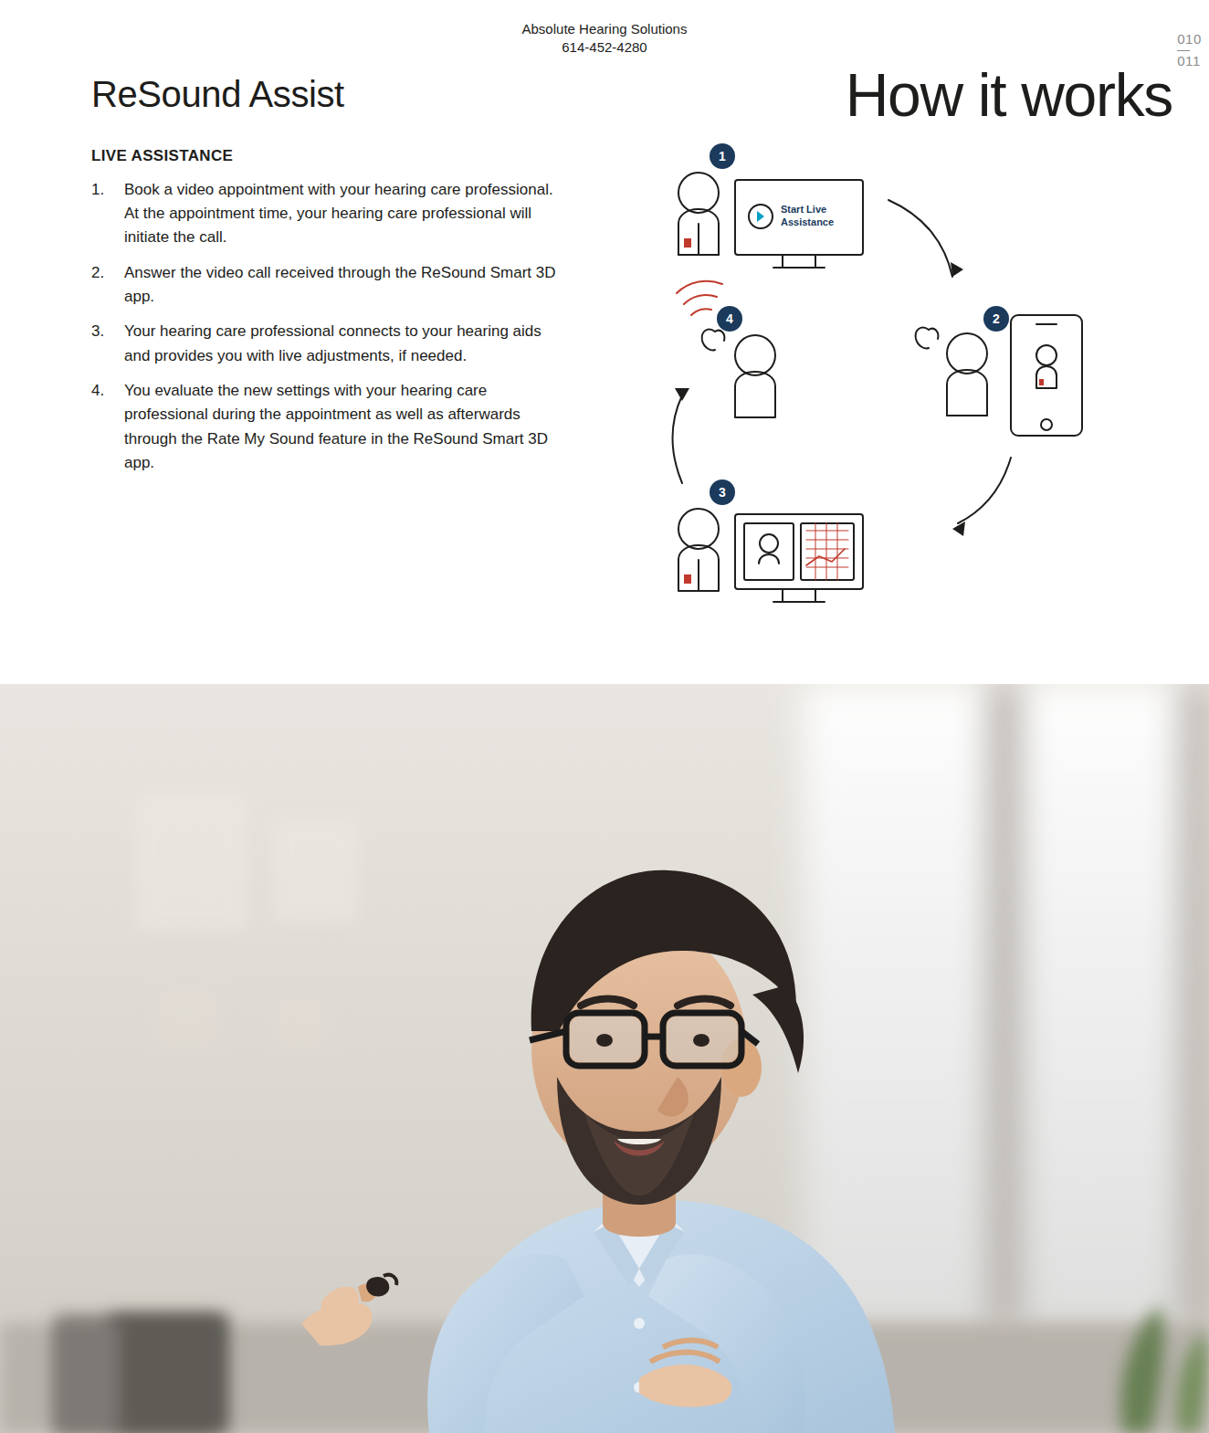Absolute Hearing Solutions
614-452-4280
010 011
ReSound Assist
How it works
LIVE ASSISTANCE
1. Book a video appointment with your hearing care professional. At the appointment time, your hearing care professional will initiate the call.
2. Answer the video call received through the ReSound Smart 3D app.
3. Your hearing care professional connects to your hearing aids and provides you with live adjustments, if needed.
4. You evaluate the new settings with your hearing care professional during the appointment as well as afterwards through the Rate My Sound feature in the ReSound Smart 3D app.
Start Live Assistance 1 2 3 4